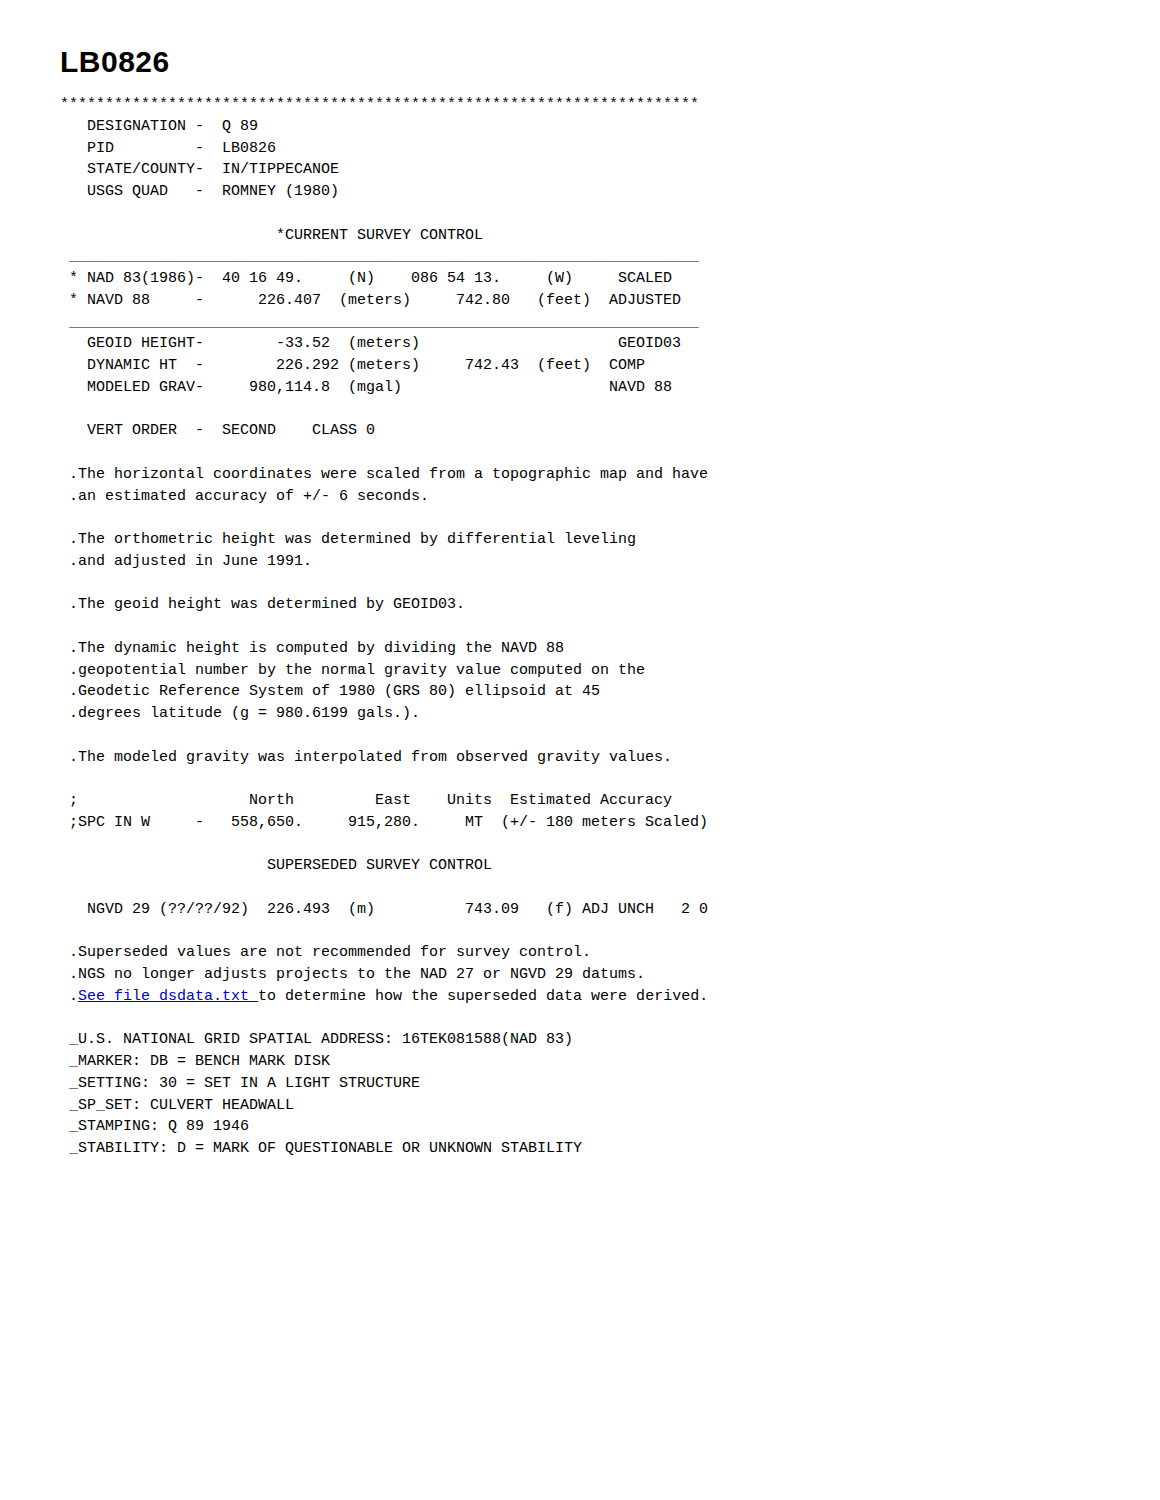LB0826
***********************************************************************
   DESIGNATION -  Q 89
   PID         -  LB0826
   STATE/COUNTY-  IN/TIPPECANOE
   USGS QUAD   -  ROMNEY (1980)

                        *CURRENT SURVEY CONTROL
 ______________________________________________________________________
 * NAD 83(1986)-  40 16 49.     (N)    086 54 13.     (W)     SCALED
 * NAVD 88     -      226.407  (meters)     742.80   (feet)  ADJUSTED
 ______________________________________________________________________
   GEOID HEIGHT-        -33.52  (meters)                      GEOID03
   DYNAMIC HT  -        226.292 (meters)     742.43  (feet)  COMP
   MODELED GRAV-     980,114.8  (mgal)                       NAVD 88

   VERT ORDER  -  SECOND    CLASS 0

 .The horizontal coordinates were scaled from a topographic map and have
 .an estimated accuracy of +/- 6 seconds.

 .The orthometric height was determined by differential leveling
 .and adjusted in June 1991.

 .The geoid height was determined by GEOID03.

 .The dynamic height is computed by dividing the NAVD 88
 .geopotential number by the normal gravity value computed on the
 .Geodetic Reference System of 1980 (GRS 80) ellipsoid at 45
 .degrees latitude (g = 980.6199 gals.).

 .The modeled gravity was interpolated from observed gravity values.

 ;                   North         East    Units  Estimated Accuracy
 ;SPC IN W     -   558,650.     915,280.     MT  (+/- 180 meters Scaled)

                       SUPERSEDED SURVEY CONTROL

   NGVD 29 (??/??/92)  226.493  (m)          743.09   (f) ADJ UNCH   2 0

 .Superseded values are not recommended for survey control.
 .NGS no longer adjusts projects to the NAD 27 or NGVD 29 datums.
 .See file dsdata.txt to determine how the superseded data were derived.

 _U.S. NATIONAL GRID SPATIAL ADDRESS: 16TEK081588(NAD 83)
 _MARKER: DB = BENCH MARK DISK
 _SETTING: 30 = SET IN A LIGHT STRUCTURE
 _SP_SET: CULVERT HEADWALL
 _STAMPING: Q 89 1946
 _STABILITY: D = MARK OF QUESTIONABLE OR UNKNOWN STABILITY